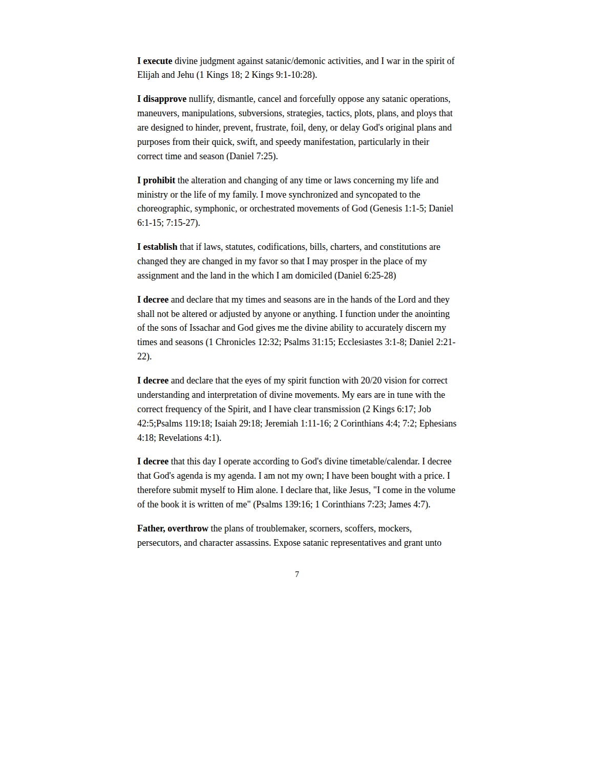I execute divine judgment against satanic/demonic activities, and I war in the spirit of Elijah and Jehu (1 Kings 18; 2 Kings 9:1-10:28).
I disapprove nullify, dismantle, cancel and forcefully oppose any satanic operations, maneuvers, manipulations, subversions, strategies, tactics, plots, plans, and ploys that are designed to hinder, prevent, frustrate, foil, deny, or delay God's original plans and purposes from their quick, swift, and speedy manifestation, particularly in their correct time and season (Daniel 7:25).
I prohibit the alteration and changing of any time or laws concerning my life and ministry or the life of my family. I move synchronized and syncopated to the choreographic, symphonic, or orchestrated movements of God (Genesis 1:1-5; Daniel 6:1-15; 7:15-27).
I establish that if laws, statutes, codifications, bills, charters, and constitutions are changed they are changed in my favor so that I may prosper in the place of my assignment and the land in the which I am domiciled (Daniel 6:25-28)
I decree and declare that my times and seasons are in the hands of the Lord and they shall not be altered or adjusted by anyone or anything. I function under the anointing of the sons of Issachar and God gives me the divine ability to accurately discern my times and seasons (1 Chronicles 12:32; Psalms 31:15; Ecclesiastes 3:1-8; Daniel 2:21-22).
I decree and declare that the eyes of my spirit function with 20/20 vision for correct understanding and interpretation of divine movements. My ears are in tune with the correct frequency of the Spirit, and I have clear transmission (2 Kings 6:17; Job 42:5;Psalms 119:18; Isaiah 29:18; Jeremiah 1:11-16; 2 Corinthians 4:4; 7:2; Ephesians 4:18; Revelations 4:1).
I decree that this day I operate according to God's divine timetable/calendar. I decree that God's agenda is my agenda. I am not my own; I have been bought with a price. I therefore submit myself to Him alone. I declare that, like Jesus, "I come in the volume of the book it is written of me" (Psalms 139:16; 1 Corinthians 7:23; James 4:7).
Father, overthrow the plans of troublemaker, scorners, scoffers, mockers, persecutors, and character assassins. Expose satanic representatives and grant unto
7